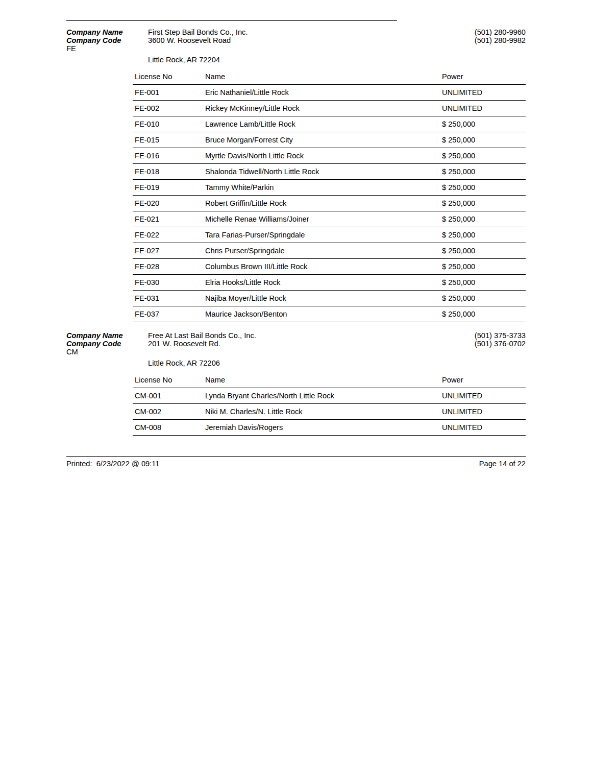Company Name
First Step Bail Bonds Co., Inc.
(501) 280-9960
Company Code
3600 W. Roosevelt Road
(501) 280-9982
FE
Little Rock, AR 72204
| License No | Name | Power |
| --- | --- | --- |
| FE-001 | Eric Nathaniel/Little Rock | UNLIMITED |
| FE-002 | Rickey McKinney/Little Rock | UNLIMITED |
| FE-010 | Lawrence Lamb/Little Rock | $ 250,000 |
| FE-015 | Bruce Morgan/Forrest City | $ 250,000 |
| FE-016 | Myrtle Davis/North Little Rock | $ 250,000 |
| FE-018 | Shalonda Tidwell/North Little Rock | $ 250,000 |
| FE-019 | Tammy White/Parkin | $ 250,000 |
| FE-020 | Robert Griffin/Little Rock | $ 250,000 |
| FE-021 | Michelle Renae Williams/Joiner | $ 250,000 |
| FE-022 | Tara Farias-Purser/Springdale | $ 250,000 |
| FE-027 | Chris Purser/Springdale | $ 250,000 |
| FE-028 | Columbus Brown III/Little Rock | $ 250,000 |
| FE-030 | Elria Hooks/Little Rock | $ 250,000 |
| FE-031 | Najiba Moyer/Little Rock | $ 250,000 |
| FE-037 | Maurice Jackson/Benton | $ 250,000 |
Company Name
Free At Last Bail Bonds Co., Inc.
(501) 375-3733
Company Code
201 W. Roosevelt Rd.
(501) 376-0702
CM
Little Rock, AR 72206
| License No | Name | Power |
| --- | --- | --- |
| CM-001 | Lynda Bryant Charles/North Little Rock | UNLIMITED |
| CM-002 | Niki M. Charles/N. Little Rock | UNLIMITED |
| CM-008 | Jeremiah Davis/Rogers | UNLIMITED |
Printed: 6/23/2022 @ 09:11
Page 14 of 22